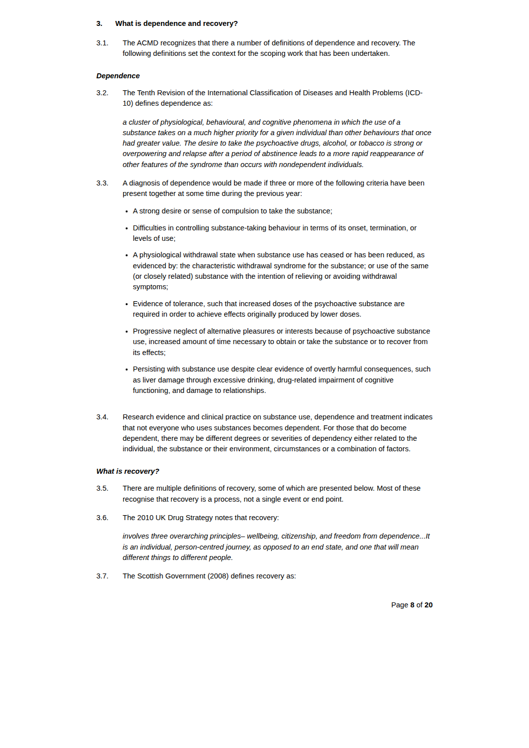3. What is dependence and recovery?
3.1.
The ACMD recognizes that there a number of definitions of dependence and recovery. The following definitions set the context for the scoping work that has been undertaken.
Dependence
3.2.
The Tenth Revision of the International Classification of Diseases and Health Problems (ICD-10) defines dependence as:
a cluster of physiological, behavioural, and cognitive phenomena in which the use of a substance takes on a much higher priority for a given individual than other behaviours that once had greater value. The desire to take the psychoactive drugs, alcohol, or tobacco is strong or overpowering and relapse after a period of abstinence leads to a more rapid reappearance of other features of the syndrome than occurs with nondependent individuals.
3.3.
A diagnosis of dependence would be made if three or more of the following criteria have been present together at some time during the previous year:
A strong desire or sense of compulsion to take the substance;
Difficulties in controlling substance-taking behaviour in terms of its onset, termination, or levels of use;
A physiological withdrawal state when substance use has ceased or has been reduced, as evidenced by: the characteristic withdrawal syndrome for the substance; or use of the same (or closely related) substance with the intention of relieving or avoiding withdrawal symptoms;
Evidence of tolerance, such that increased doses of the psychoactive substance are required in order to achieve effects originally produced by lower doses.
Progressive neglect of alternative pleasures or interests because of psychoactive substance use, increased amount of time necessary to obtain or take the substance or to recover from its effects;
Persisting with substance use despite clear evidence of overtly harmful consequences, such as liver damage through excessive drinking, drug-related impairment of cognitive functioning, and damage to relationships.
3.4.
Research evidence and clinical practice on substance use, dependence and treatment indicates that not everyone who uses substances becomes dependent. For those that do become dependent, there may be different degrees or severities of dependency either related to the individual, the substance or their environment, circumstances or a combination of factors.
What is recovery?
3.5.
There are multiple definitions of recovery, some of which are presented below. Most of these recognise that recovery is a process, not a single event or end point.
3.6.
The 2010 UK Drug Strategy notes that recovery:
involves three overarching principles– wellbeing, citizenship, and freedom from dependence...It is an individual, person-centred journey, as opposed to an end state, and one that will mean different things to different people.
3.7.
The Scottish Government (2008) defines recovery as:
Page 8 of 20